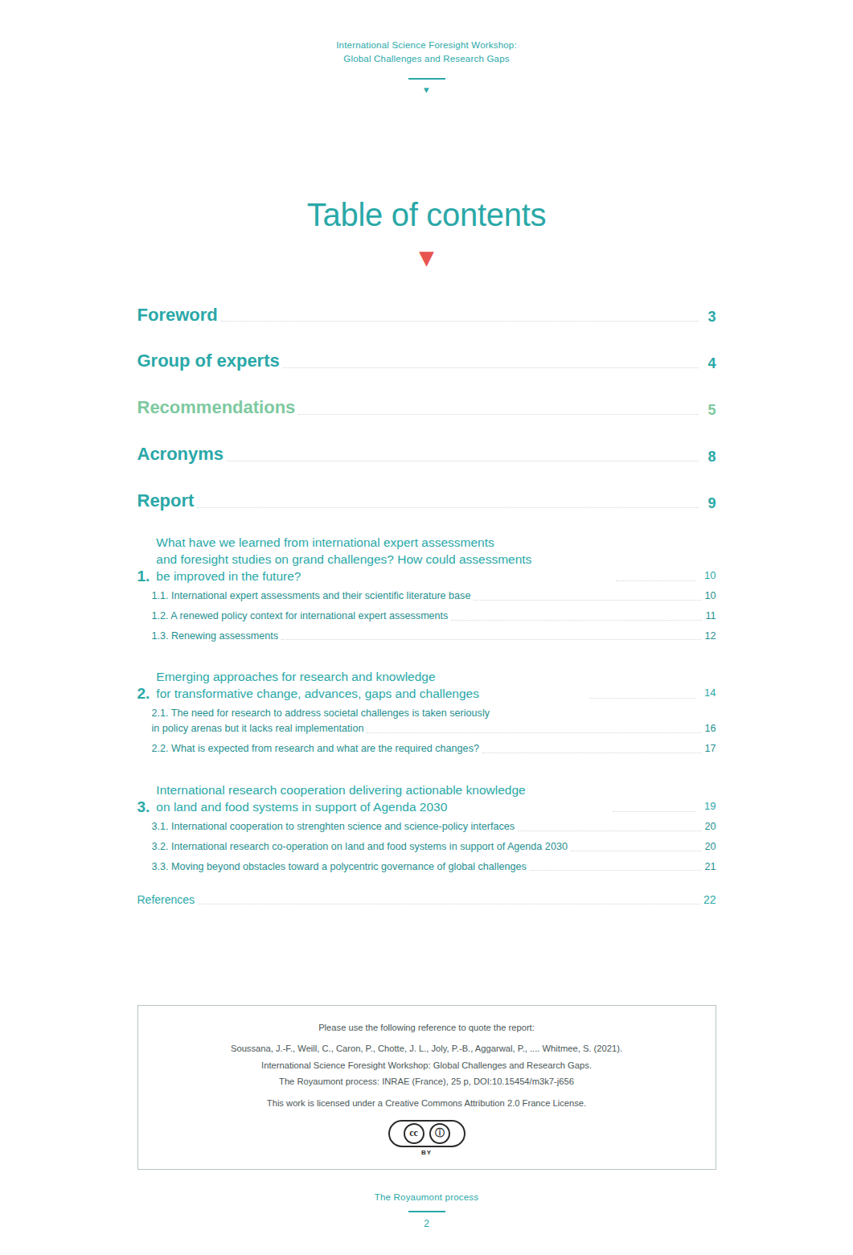International Science Foresight Workshop:
Global Challenges and Research Gaps
▾
Table of contents
▾
Foreword 3
Group of experts 4
Recommendations 5
Acronyms 8
Report 9
1. What have we learned from international expert assessments
and foresight studies on grand challenges? How could assessments
be improved in the future? 10
1.1. International expert assessments and their scientific literature base 10
1.2. A renewed policy context for international expert assessments 11
1.3. Renewing assessments 12
2. Emerging approaches for research and knowledge
for transformative change, advances, gaps and challenges 14
2.1. The need for research to address societal challenges is taken seriously in policy arenas but it lacks real implementation 16
2.2. What is expected from research and what are the required changes? 17
3. International research cooperation delivering actionable knowledge
on land and food systems in support of Agenda 2030 19
3.1. International cooperation to strenghten science and science-policy interfaces 20
3.2. International research co-operation on land and food systems in support of Agenda 2030 20
3.3. Moving beyond obstacles toward a polycentric governance of global challenges 21
References 22
Please use the following reference to quote the report:
Soussana, J.-F., Weill, C., Caron, P., Chotte, J. L., Joly, P.-B., Aggarwal, P., .... Whitmee, S. (2021).
International Science Foresight Workshop: Global Challenges and Research Gaps.
The Royaumont process: INRAE (France), 25 p, DOI:10.15454/m3k7-j656
This work is licensed under a Creative Commons Attribution 2.0 France License.
cc
ⓘ
BY
The Royaumont process
2